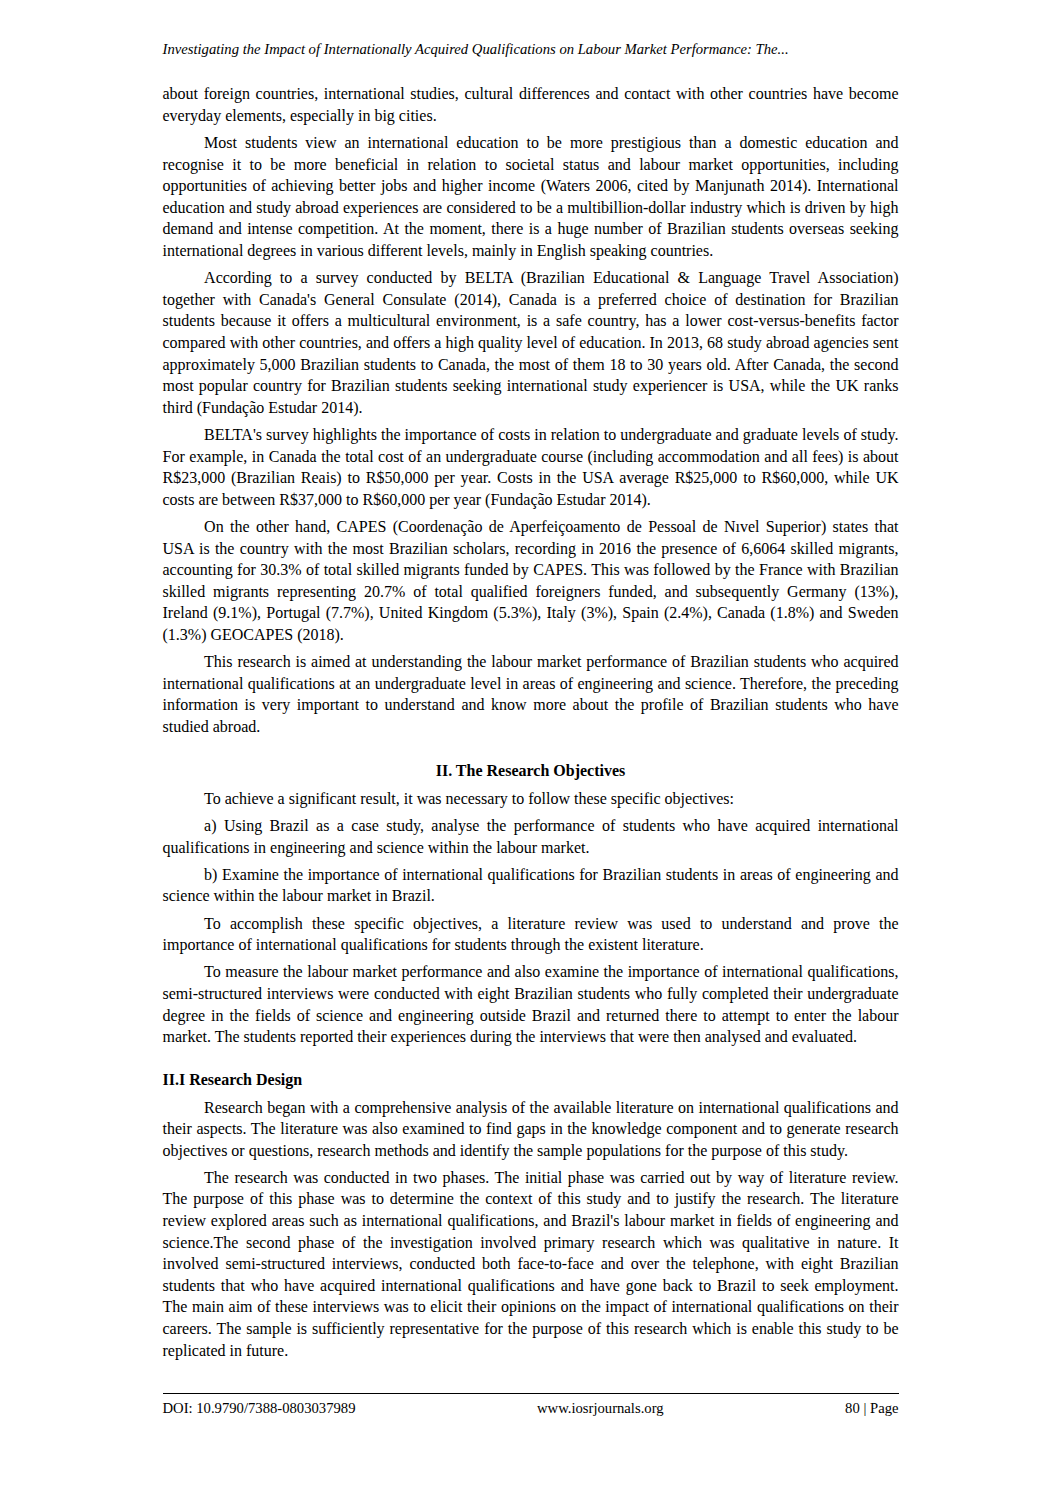Investigating the Impact of Internationally Acquired Qualifications on Labour Market Performance: The...
about foreign countries, international studies, cultural differences and contact with other countries have become everyday elements, especially in big cities.
Most students view an international education to be more prestigious than a domestic education and recognise it to be more beneficial in relation to societal status and labour market opportunities, including opportunities of achieving better jobs and higher income (Waters 2006, cited by Manjunath 2014). International education and study abroad experiences are considered to be a multibillion-dollar industry which is driven by high demand and intense competition. At the moment, there is a huge number of Brazilian students overseas seeking international degrees in various different levels, mainly in English speaking countries.
According to a survey conducted by BELTA (Brazilian Educational & Language Travel Association) together with Canada's General Consulate (2014), Canada is a preferred choice of destination for Brazilian students because it offers a multicultural environment, is a safe country, has a lower cost-versus-benefits factor compared with other countries, and offers a high quality level of education. In 2013, 68 study abroad agencies sent approximately 5,000 Brazilian students to Canada, the most of them 18 to 30 years old. After Canada, the second most popular country for Brazilian students seeking international study experiencer is USA, while the UK ranks third (Fundação Estudar 2014).
BELTA's survey highlights the importance of costs in relation to undergraduate and graduate levels of study. For example, in Canada the total cost of an undergraduate course (including accommodation and all fees) is about R$23,000 (Brazilian Reais) to R$50,000 per year. Costs in the USA average R$25,000 to R$60,000, while UK costs are between R$37,000 to R$60,000 per year (Fundação Estudar 2014).
On the other hand, CAPES (Coordenação de Aperfeiçoamento de Pessoal de Nıvel Superior) states that USA is the country with the most Brazilian scholars, recording in 2016 the presence of 6,6064 skilled migrants, accounting for 30.3% of total skilled migrants funded by CAPES. This was followed by the France with Brazilian skilled migrants representing 20.7% of total qualified foreigners funded, and subsequently Germany (13%), Ireland (9.1%), Portugal (7.7%), United Kingdom (5.3%), Italy (3%), Spain (2.4%), Canada (1.8%) and Sweden (1.3%) GEOCAPES (2018).
This research is aimed at understanding the labour market performance of Brazilian students who acquired international qualifications at an undergraduate level in areas of engineering and science. Therefore, the preceding information is very important to understand and know more about the profile of Brazilian students who have studied abroad.
II. The Research Objectives
To achieve a significant result, it was necessary to follow these specific objectives:
a) Using Brazil as a case study, analyse the performance of students who have acquired international qualifications in engineering and science within the labour market.
b) Examine the importance of international qualifications for Brazilian students in areas of engineering and science within the labour market in Brazil.
To accomplish these specific objectives, a literature review was used to understand and prove the importance of international qualifications for students through the existent literature.
To measure the labour market performance and also examine the importance of international qualifications, semi-structured interviews were conducted with eight Brazilian students who fully completed their undergraduate degree in the fields of science and engineering outside Brazil and returned there to attempt to enter the labour market. The students reported their experiences during the interviews that were then analysed and evaluated.
II.I Research Design
Research began with a comprehensive analysis of the available literature on international qualifications and their aspects. The literature was also examined to find gaps in the knowledge component and to generate research objectives or questions, research methods and identify the sample populations for the purpose of this study.
The research was conducted in two phases. The initial phase was carried out by way of literature review. The purpose of this phase was to determine the context of this study and to justify the research. The literature review explored areas such as international qualifications, and Brazil's labour market in fields of engineering and science.The second phase of the investigation involved primary research which was qualitative in nature. It involved semi-structured interviews, conducted both face-to-face and over the telephone, with eight Brazilian students that who have acquired international qualifications and have gone back to Brazil to seek employment. The main aim of these interviews was to elicit their opinions on the impact of international qualifications on their careers. The sample is sufficiently representative for the purpose of this research which is enable this study to be replicated in future.
DOI: 10.9790/7388-0803037989 www.iosrjournals.org 80 | Page